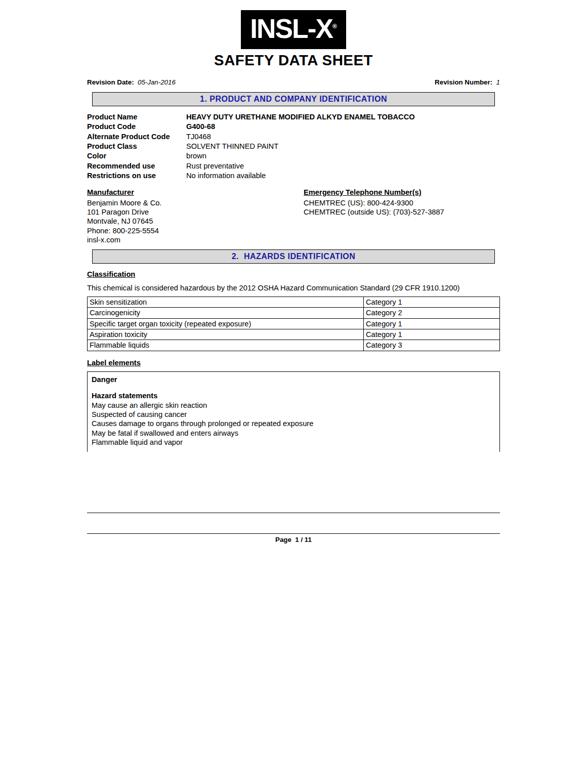INSL-X®
SAFETY DATA SHEET
Revision Date: 05-Jan-2016
Revision Number: 1
1. PRODUCT AND COMPANY IDENTIFICATION
| Product Name | HEAVY DUTY URETHANE MODIFIED ALKYD ENAMEL TOBACCO |
| Product Code | G400-68 |
| Alternate Product Code | TJ0468 |
| Product Class | SOLVENT THINNED PAINT |
| Color | brown |
| Recommended use | Rust preventative |
| Restrictions on use | No information available |
Manufacturer
Benjamin Moore & Co.
101 Paragon Drive
Montvale, NJ 07645
Phone: 800-225-5554
insl-x.com
Emergency Telephone Number(s)
CHEMTREC (US): 800-424-9300
CHEMTREC (outside US): (703)-527-3887
2. HAZARDS IDENTIFICATION
Classification
This chemical is considered hazardous by the 2012 OSHA Hazard Communication Standard (29 CFR 1910.1200)
| Skin sensitization | Category 1 |
| Carcinogenicity | Category 2 |
| Specific target organ toxicity (repeated exposure) | Category 1 |
| Aspiration toxicity | Category 1 |
| Flammable liquids | Category 3 |
Label elements
Danger
Hazard statements
May cause an allergic skin reaction
Suspected of causing cancer
Causes damage to organs through prolonged or repeated exposure
May be fatal if swallowed and enters airways
Flammable liquid and vapor
Page 1 / 11